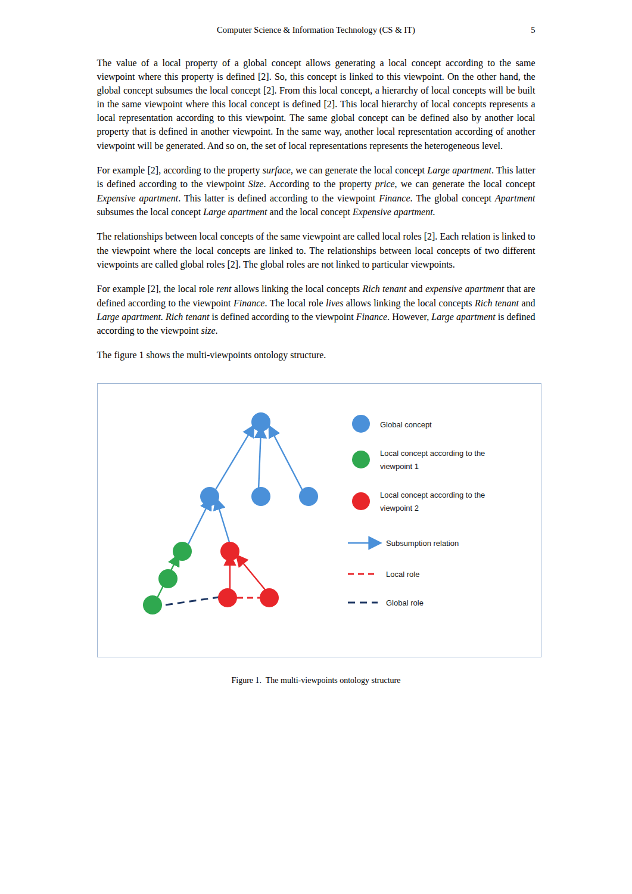Computer Science & Information Technology (CS & IT) 5
The value of a local property of a global concept allows generating a local concept according to the same viewpoint where this property is defined [2]. So, this concept is linked to this viewpoint. On the other hand, the global concept subsumes the local concept [2]. From this local concept, a hierarchy of local concepts will be built in the same viewpoint where this local concept is defined [2]. This local hierarchy of local concepts represents a local representation according to this viewpoint. The same global concept can be defined also by another local property that is defined in another viewpoint. In the same way, another local representation according of another viewpoint will be generated. And so on, the set of local representations represents the heterogeneous level.
For example [2], according to the property surface, we can generate the local concept Large apartment. This latter is defined according to the viewpoint Size. According to the property price, we can generate the local concept Expensive apartment. This latter is defined according to the viewpoint Finance. The global concept Apartment subsumes the local concept Large apartment and the local concept Expensive apartment.
The relationships between local concepts of the same viewpoint are called local roles [2]. Each relation is linked to the viewpoint where the local concepts are linked to. The relationships between local concepts of two different viewpoints are called global roles [2]. The global roles are not linked to particular viewpoints.
For example [2], the local role rent allows linking the local concepts Rich tenant and expensive apartment that are defined according to the viewpoint Finance. The local role lives allows linking the local concepts Rich tenant and Large apartment. Rich tenant is defined according to the viewpoint Finance. However, Large apartment is defined according to the viewpoint size.
The figure 1 shows the multi-viewpoints ontology structure.
Global concept Local concept according to the viewpoint 1 Local concept according to the viewpoint 2 Subsumption relation Local role Global role
Figure 1. The multi-viewpoints ontology structure